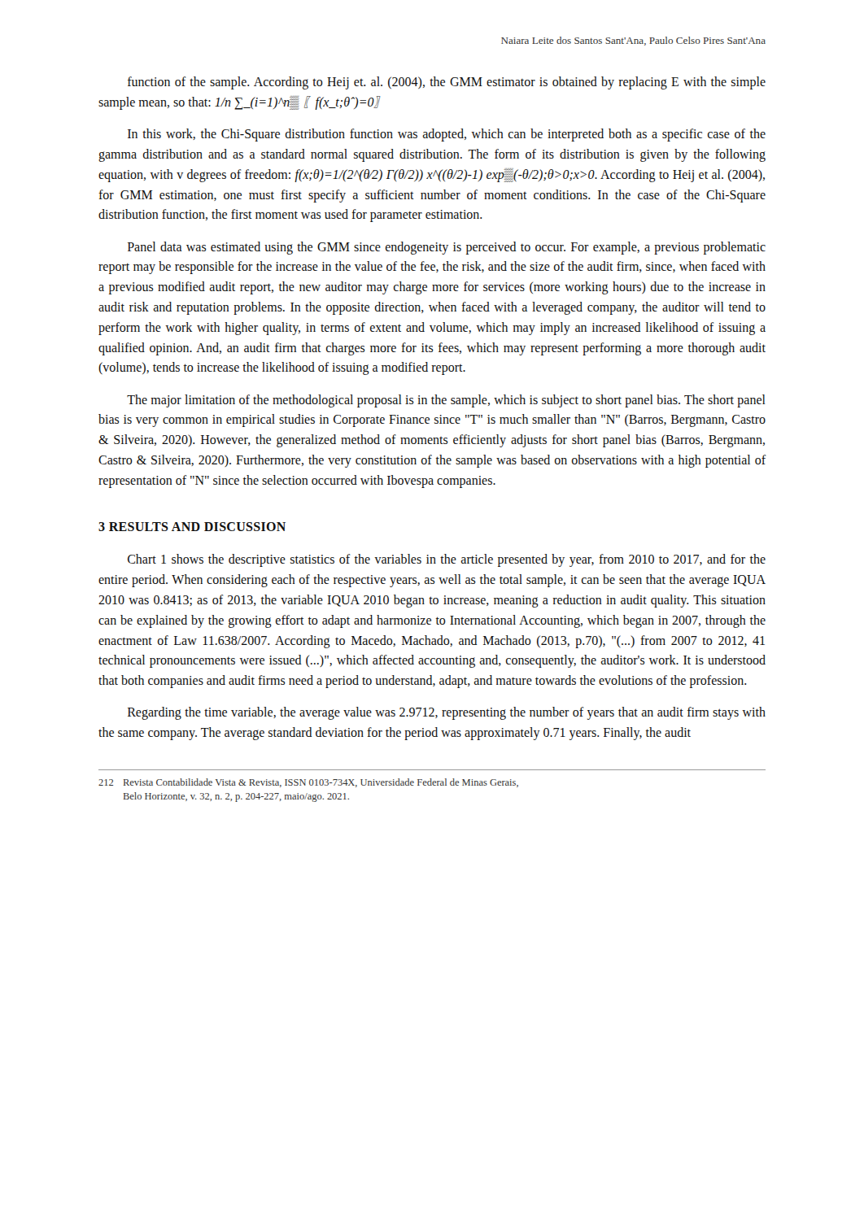Naiara Leite dos Santos Sant'Ana, Paulo Celso Pires Sant'Ana
function of the sample. According to Heij et. al. (2004), the GMM estimator is obtained by replacing E with the simple sample mean, so that: 1/n ∑_(i=1)^n▒ 〖f(x_t;θˆ)=0〗
In this work, the Chi-Square distribution function was adopted, which can be interpreted both as a specific case of the gamma distribution and as a standard normal squared distribution. The form of its distribution is given by the following equation, with v degrees of freedom: f(x;θ)=1/(2^(θ⁄2) Γ(θ/2)) x^((θ/2)-1) exp▒(-θ/2);θ>0;x>0. According to Heij et al. (2004), for GMM estimation, one must first specify a sufficient number of moment conditions. In the case of the Chi-Square distribution function, the first moment was used for parameter estimation.
Panel data was estimated using the GMM since endogeneity is perceived to occur. For example, a previous problematic report may be responsible for the increase in the value of the fee, the risk, and the size of the audit firm, since, when faced with a previous modified audit report, the new auditor may charge more for services (more working hours) due to the increase in audit risk and reputation problems. In the opposite direction, when faced with a leveraged company, the auditor will tend to perform the work with higher quality, in terms of extent and volume, which may imply an increased likelihood of issuing a qualified opinion. And, an audit firm that charges more for its fees, which may represent performing a more thorough audit (volume), tends to increase the likelihood of issuing a modified report.
The major limitation of the methodological proposal is in the sample, which is subject to short panel bias. The short panel bias is very common in empirical studies in Corporate Finance since "T" is much smaller than "N" (Barros, Bergmann, Castro & Silveira, 2020). However, the generalized method of moments efficiently adjusts for short panel bias (Barros, Bergmann, Castro & Silveira, 2020). Furthermore, the very constitution of the sample was based on observations with a high potential of representation of "N" since the selection occurred with Ibovespa companies.
3 RESULTS AND DISCUSSION
Chart 1 shows the descriptive statistics of the variables in the article presented by year, from 2010 to 2017, and for the entire period. When considering each of the respective years, as well as the total sample, it can be seen that the average IQUA 2010 was 0.8413; as of 2013, the variable IQUA 2010 began to increase, meaning a reduction in audit quality. This situation can be explained by the growing effort to adapt and harmonize to International Accounting, which began in 2007, through the enactment of Law 11.638/2007. According to Macedo, Machado, and Machado (2013, p.70), "(...) from 2007 to 2012, 41 technical pronouncements were issued (...)", which affected accounting and, consequently, the auditor's work. It is understood that both companies and audit firms need a period to understand, adapt, and mature towards the evolutions of the profession.
Regarding the time variable, the average value was 2.9712, representing the number of years that an audit firm stays with the same company. The average standard deviation for the period was approximately 0.71 years. Finally, the audit
212 Revista Contabilidade Vista & Revista, ISSN 0103-734X, Universidade Federal de Minas Gerais, Belo Horizonte, v. 32, n. 2, p. 204-227, maio/ago. 2021.